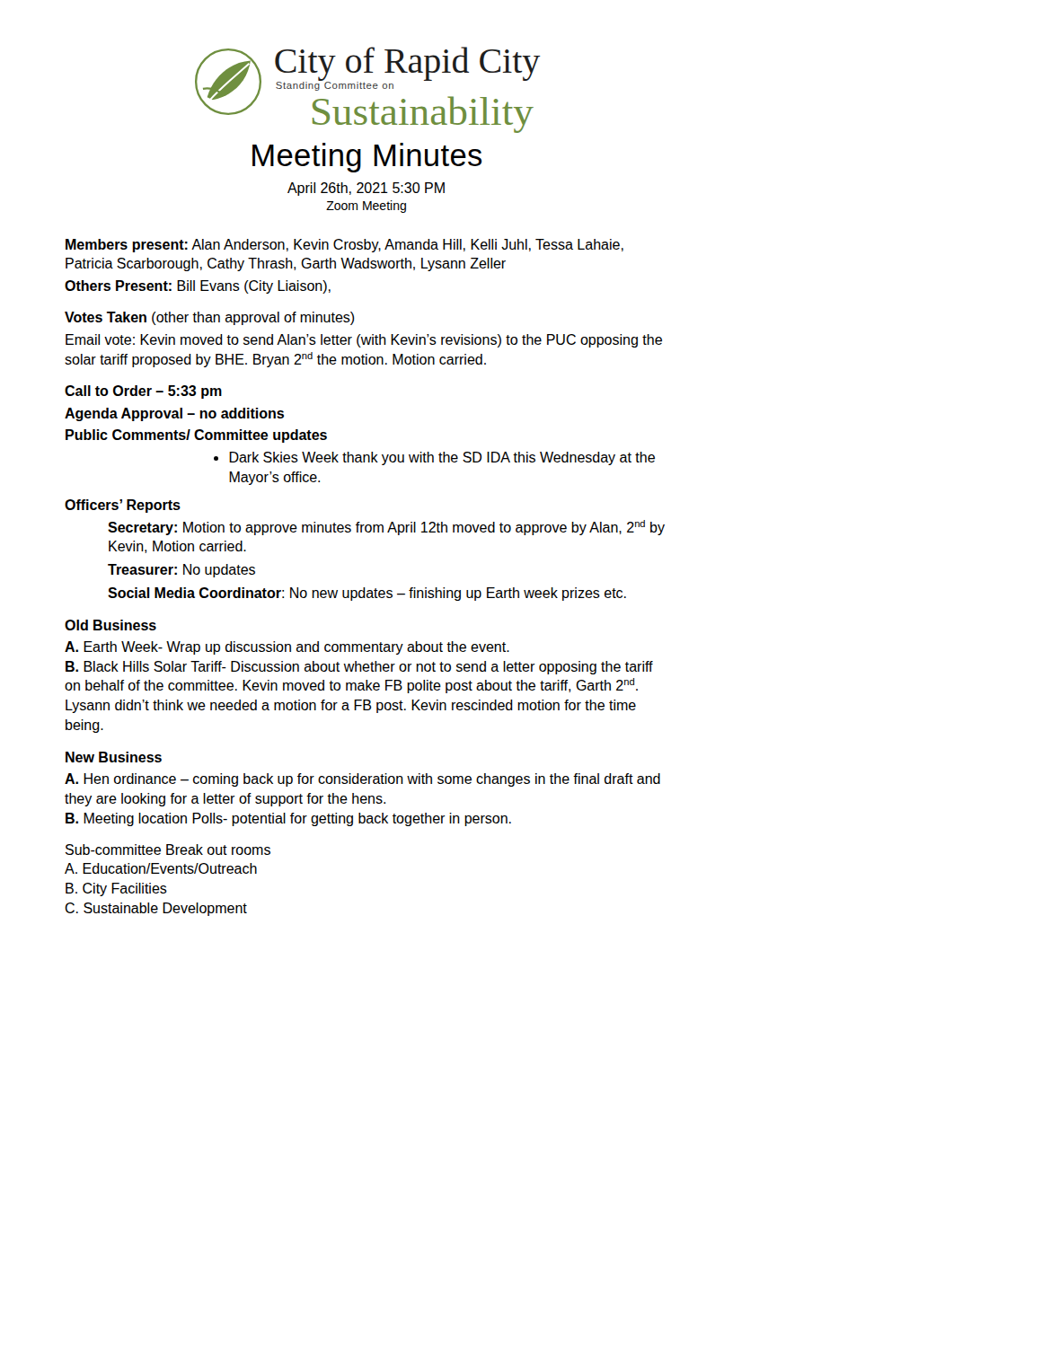City of Rapid City
Standing Committee on
Sustainability
Meeting Minutes
April 26th, 2021 5:30 PM
Zoom Meeting
Members present: Alan Anderson, Kevin Crosby, Amanda Hill, Kelli Juhl, Tessa Lahaie, Patricia Scarborough, Cathy Thrash, Garth Wadsworth, Lysann Zeller
Others Present: Bill Evans (City Liaison),
Votes Taken (other than approval of minutes)
Email vote: Kevin moved to send Alan’s letter (with Kevin’s revisions) to the PUC opposing the solar tariff proposed by BHE. Bryan 2nd the motion. Motion carried.
Call to Order – 5:33 pm
Agenda Approval – no additions
Public Comments/ Committee updates
Dark Skies Week thank you with the SD IDA this Wednesday at the Mayor’s office.
Officers’ Reports
Secretary: Motion to approve minutes from April 12th moved to approve by Alan, 2nd by Kevin, Motion carried.
Treasurer: No updates
Social Media Coordinator: No new updates – finishing up Earth week prizes etc.
Old Business
A. Earth Week- Wrap up discussion and commentary about the event.
B. Black Hills Solar Tariff- Discussion about whether or not to send a letter opposing the tariff on behalf of the committee. Kevin moved to make FB polite post about the tariff, Garth 2nd. Lysann didn’t think we needed a motion for a FB post. Kevin rescinded motion for the time being.
New Business
A. Hen ordinance – coming back up for consideration with some changes in the final draft and they are looking for a letter of support for the hens.
B. Meeting location Polls- potential for getting back together in person.
Sub-committee Break out rooms
A. Education/Events/Outreach
B. City Facilities
C. Sustainable Development